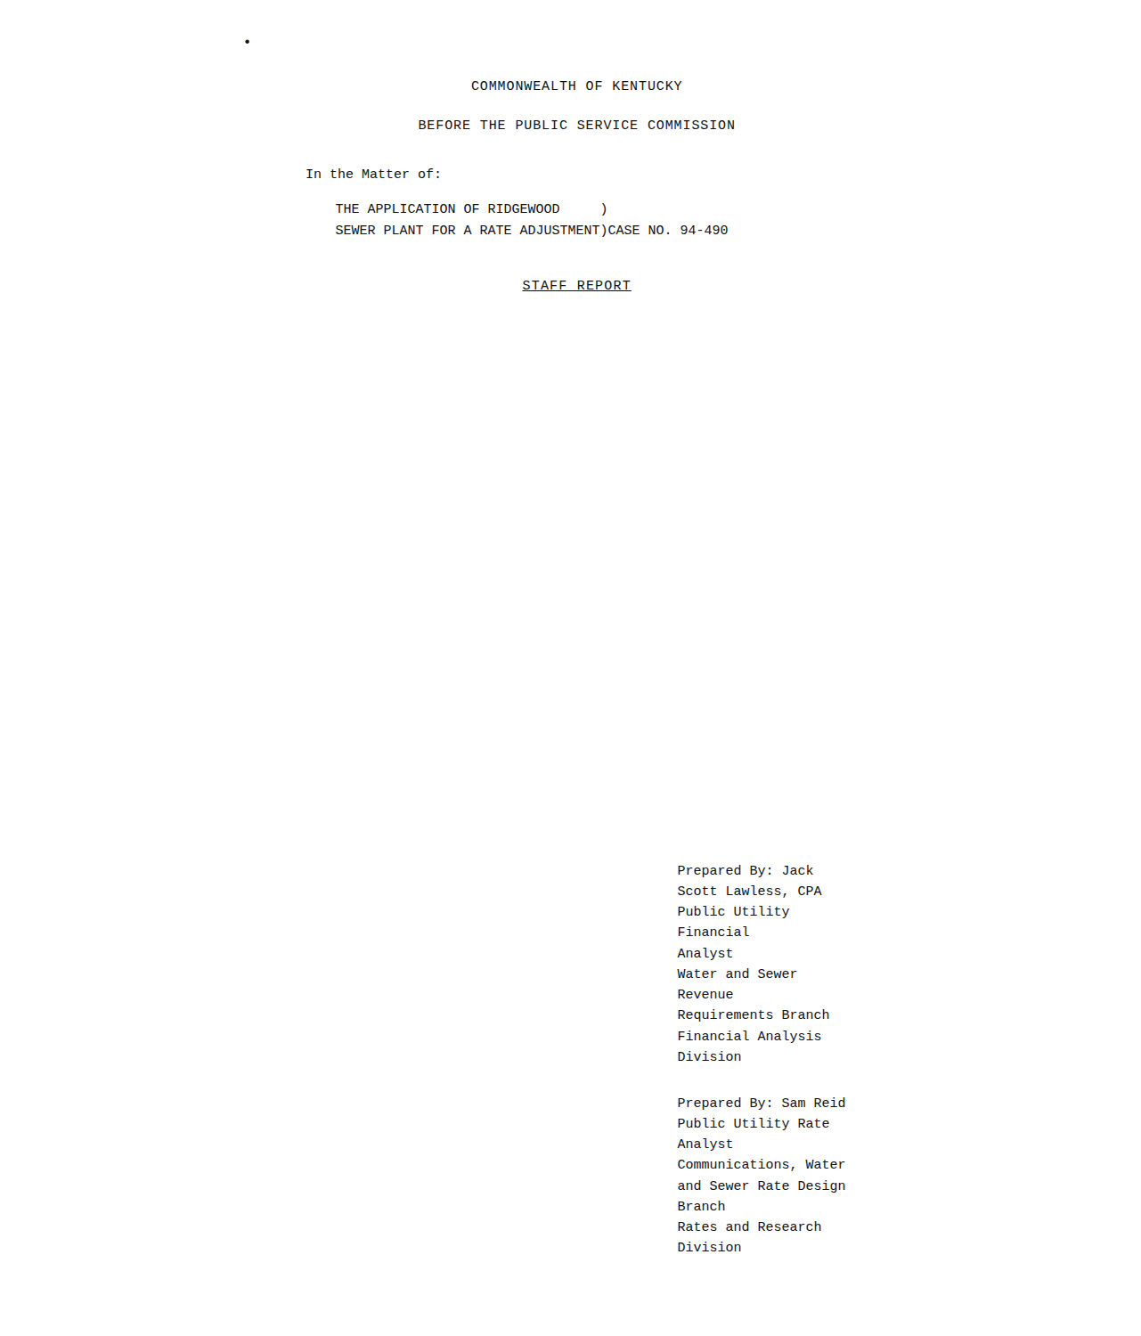•
COMMONWEALTH OF KENTUCKY
BEFORE THE PUBLIC SERVICE COMMISSION
In the Matter of:
| THE APPLICATION OF RIDGEWOOD | ) | |
| SEWER PLANT FOR A RATE ADJUSTMENT | ) | CASE NO. 94-490 |
STAFF REPORT
Prepared By: Jack Scott Lawless, CPA
Public Utility Financial
Analyst
Water and Sewer Revenue
Requirements Branch
Financial Analysis Division
Prepared By: Sam Reid
Public Utility Rate
Analyst
Communications, Water
and Sewer Rate Design Branch
Rates and Research Division